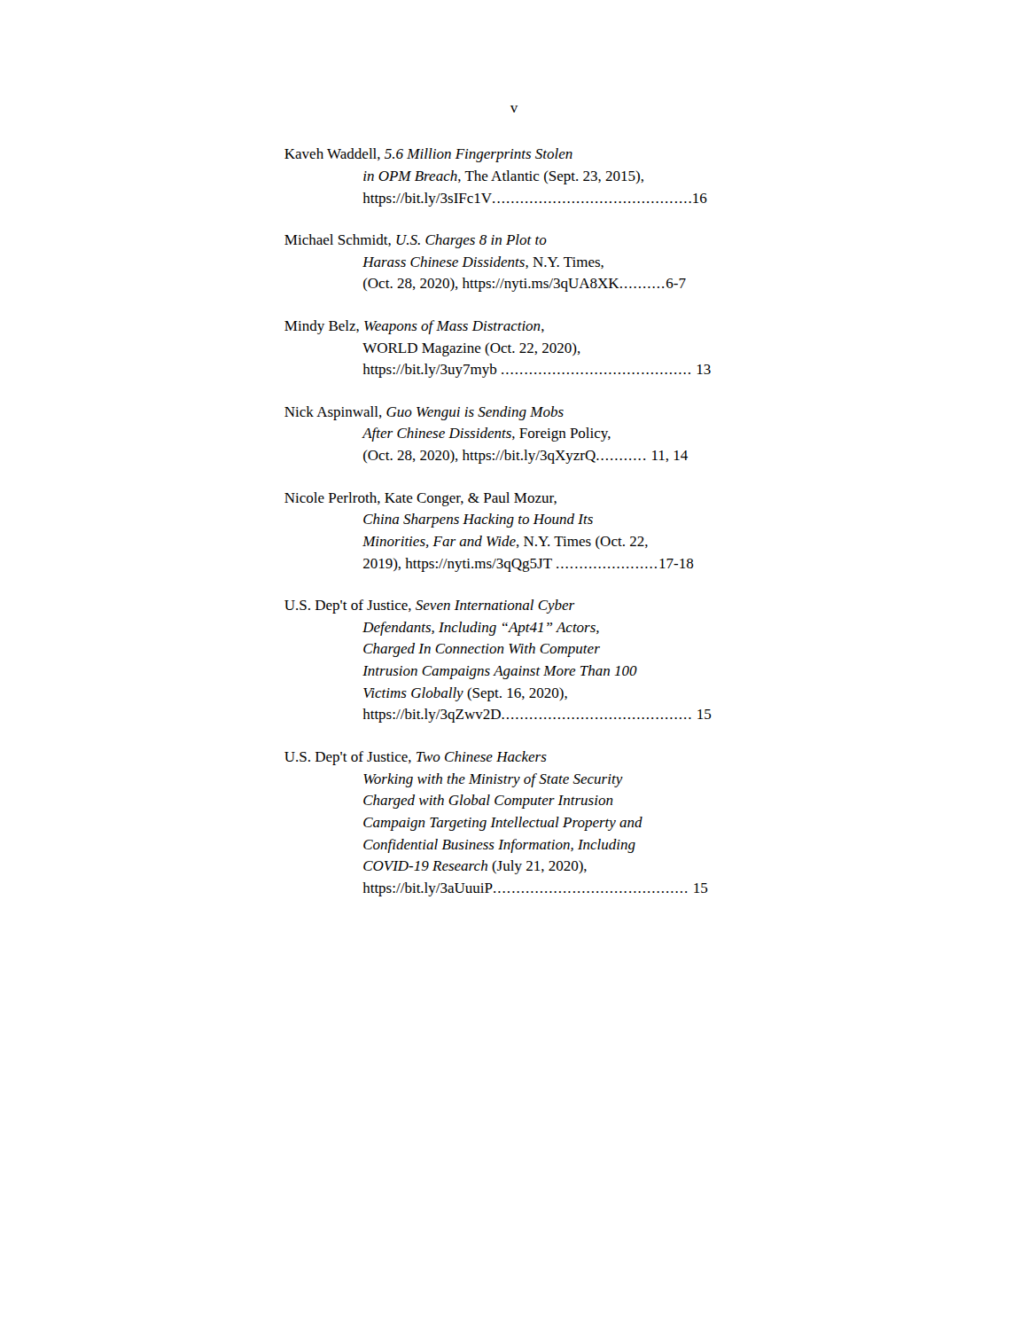v
Kaveh Waddell, 5.6 Million Fingerprints Stolen in OPM Breach, The Atlantic (Sept. 23, 2015), https://bit.ly/3sIFc1V...........................................16
Michael Schmidt, U.S. Charges 8 in Plot to Harass Chinese Dissidents, N.Y. Times, (Oct. 28, 2020), https://nyti.ms/3qUA8XK.......... 6-7
Mindy Belz, Weapons of Mass Distraction, WORLD Magazine (Oct. 22, 2020), https://bit.ly/3uy7myb ......................................... 13
Nick Aspinwall, Guo Wengui is Sending Mobs After Chinese Dissidents, Foreign Policy, (Oct. 28, 2020), https://bit.ly/3qXyzrQ........... 11, 14
Nicole Perlroth, Kate Conger, & Paul Mozur, China Sharpens Hacking to Hound Its Minorities, Far and Wide, N.Y. Times (Oct. 22, 2019), https://nyti.ms/3qQg5JT ...................... 17-18
U.S. Dep't of Justice, Seven International Cyber Defendants, Including “Apt41” Actors, Charged In Connection With Computer Intrusion Campaigns Against More Than 100 Victims Globally (Sept. 16, 2020), https://bit.ly/3qZwv2D......................................... 15
U.S. Dep't of Justice, Two Chinese Hackers Working with the Ministry of State Security Charged with Global Computer Intrusion Campaign Targeting Intellectual Property and Confidential Business Information, Including COVID-19 Research (July 21, 2020), https://bit.ly/3aUuuiP.......................................... 15